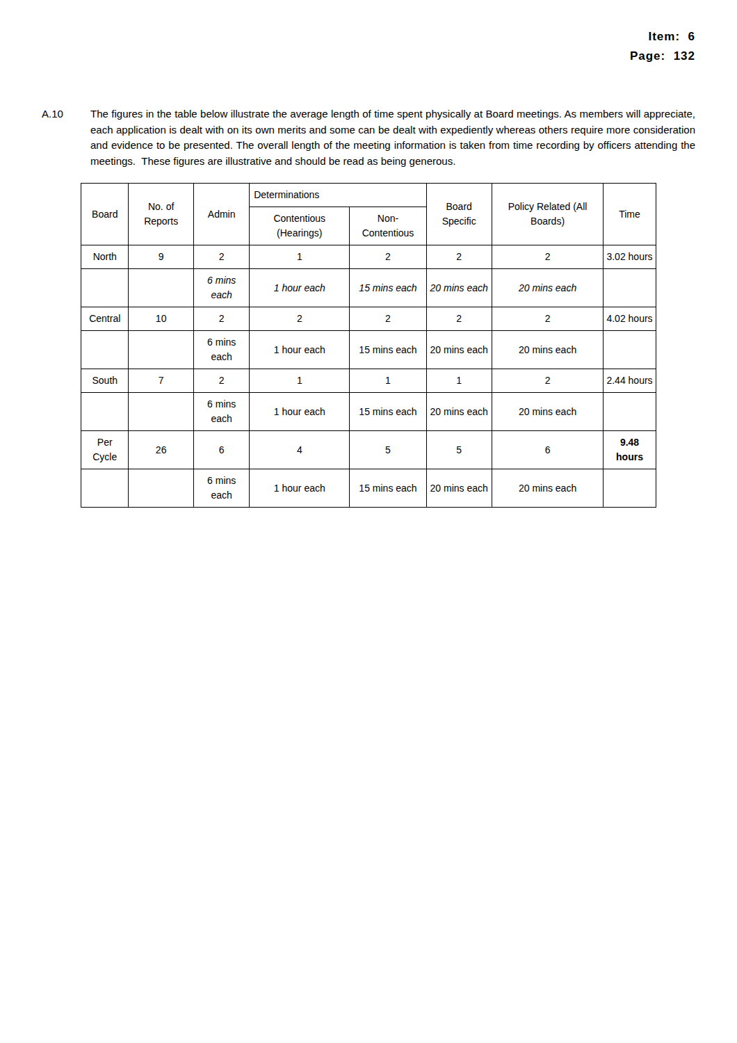Item: 6
Page: 132
A.10
The figures in the table below illustrate the average length of time spent physically at Board meetings. As members will appreciate, each application is dealt with on its own merits and some can be dealt with expediently whereas others require more consideration and evidence to be presented. The overall length of the meeting information is taken from time recording by officers attending the meetings. These figures are illustrative and should be read as being generous.
| Board | No. of Reports | Admin | Determinations | Board Specific | Policy Related (All Boards) | Time |
| --- | --- | --- | --- | --- | --- | --- |
| Contentious (Hearings) | Non-Contentious |
| North | 9 | 2 | 1 | 2 | 2 | 2 | 3.02 hours |
| | | 6 mins each | 1 hour each | 15 mins each | 20 mins each | 20 mins each | |
| Central | 10 | 2 | 2 | 2 | 2 | 2 | 4.02 hours |
| | | 6 mins each | 1 hour each | 15 mins each | 20 mins each | 20 mins each | |
| South | 7 | 2 | 1 | 1 | 1 | 2 | 2.44 hours |
| | | 6 mins each | 1 hour each | 15 mins each | 20 mins each | 20 mins each | |
| Per Cycle | 26 | 6 | 4 | 5 | 5 | 6 | 9.48 hours |
| | | 6 mins each | 1 hour each | 15 mins each | 20 mins each | 20 mins each | |